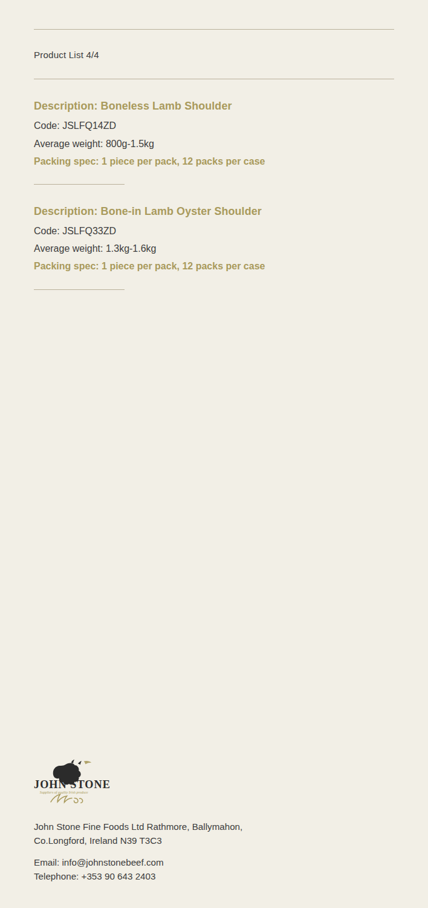Product List 4/4
Description: Boneless Lamb Shoulder
Code: JSLFQ14ZD
Average weight: 800g-1.5kg
Packing spec: 1 piece per pack, 12 packs per case
Description: Bone-in Lamb Oyster Shoulder
Code: JSLFQ33ZD
Average weight: 1.3kg-1.6kg
Packing spec: 1 piece per pack, 12 packs per case
JOHN STONE Suppliers of quality Irish produce
John Stone Fine Foods Ltd Rathmore, Ballymahon,
Co.Longford, Ireland N39 T3C3
Email: info@johnstonebeef.com
Telephone: +353 90 643 2403